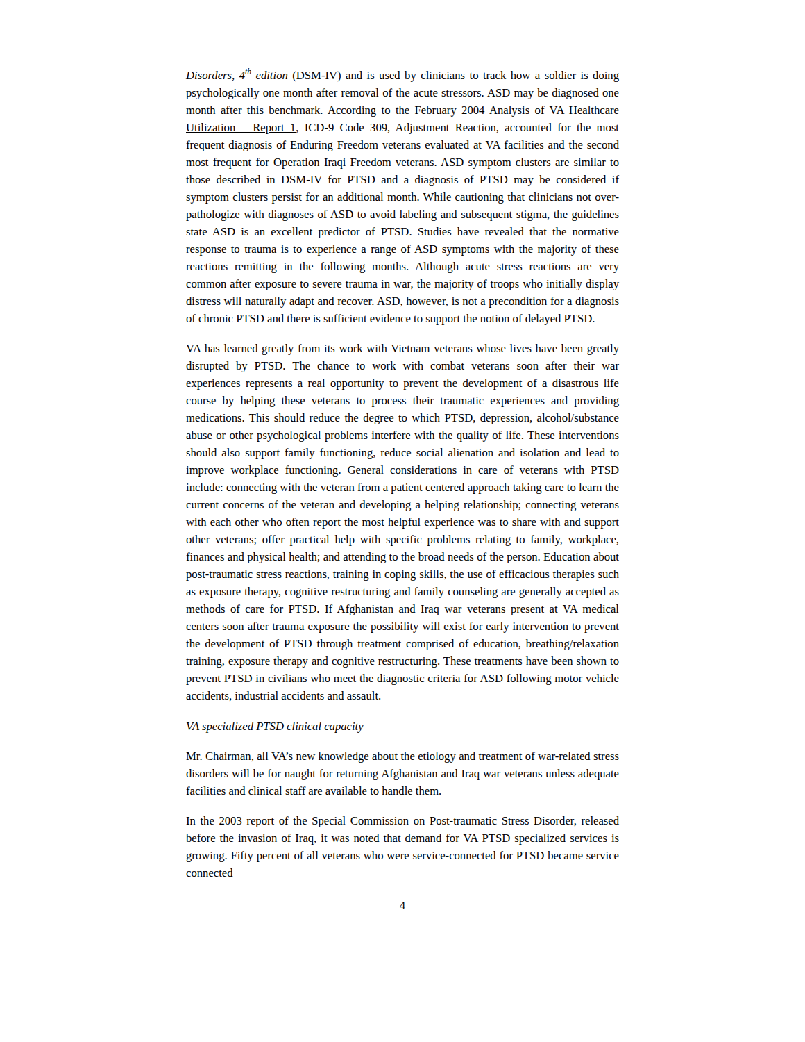Disorders, 4th edition (DSM-IV) and is used by clinicians to track how a soldier is doing psychologically one month after removal of the acute stressors. ASD may be diagnosed one month after this benchmark. According to the February 2004 Analysis of VA Healthcare Utilization – Report 1, ICD-9 Code 309, Adjustment Reaction, accounted for the most frequent diagnosis of Enduring Freedom veterans evaluated at VA facilities and the second most frequent for Operation Iraqi Freedom veterans. ASD symptom clusters are similar to those described in DSM-IV for PTSD and a diagnosis of PTSD may be considered if symptom clusters persist for an additional month. While cautioning that clinicians not over-pathologize with diagnoses of ASD to avoid labeling and subsequent stigma, the guidelines state ASD is an excellent predictor of PTSD. Studies have revealed that the normative response to trauma is to experience a range of ASD symptoms with the majority of these reactions remitting in the following months. Although acute stress reactions are very common after exposure to severe trauma in war, the majority of troops who initially display distress will naturally adapt and recover. ASD, however, is not a precondition for a diagnosis of chronic PTSD and there is sufficient evidence to support the notion of delayed PTSD.
VA has learned greatly from its work with Vietnam veterans whose lives have been greatly disrupted by PTSD. The chance to work with combat veterans soon after their war experiences represents a real opportunity to prevent the development of a disastrous life course by helping these veterans to process their traumatic experiences and providing medications. This should reduce the degree to which PTSD, depression, alcohol/substance abuse or other psychological problems interfere with the quality of life. These interventions should also support family functioning, reduce social alienation and isolation and lead to improve workplace functioning. General considerations in care of veterans with PTSD include: connecting with the veteran from a patient centered approach taking care to learn the current concerns of the veteran and developing a helping relationship; connecting veterans with each other who often report the most helpful experience was to share with and support other veterans; offer practical help with specific problems relating to family, workplace, finances and physical health; and attending to the broad needs of the person. Education about post-traumatic stress reactions, training in coping skills, the use of efficacious therapies such as exposure therapy, cognitive restructuring and family counseling are generally accepted as methods of care for PTSD. If Afghanistan and Iraq war veterans present at VA medical centers soon after trauma exposure the possibility will exist for early intervention to prevent the development of PTSD through treatment comprised of education, breathing/relaxation training, exposure therapy and cognitive restructuring. These treatments have been shown to prevent PTSD in civilians who meet the diagnostic criteria for ASD following motor vehicle accidents, industrial accidents and assault.
VA specialized PTSD clinical capacity
Mr. Chairman, all VA’s new knowledge about the etiology and treatment of war-related stress disorders will be for naught for returning Afghanistan and Iraq war veterans unless adequate facilities and clinical staff are available to handle them.
In the 2003 report of the Special Commission on Post-traumatic Stress Disorder, released before the invasion of Iraq, it was noted that demand for VA PTSD specialized services is growing. Fifty percent of all veterans who were service-connected for PTSD became service connected
4